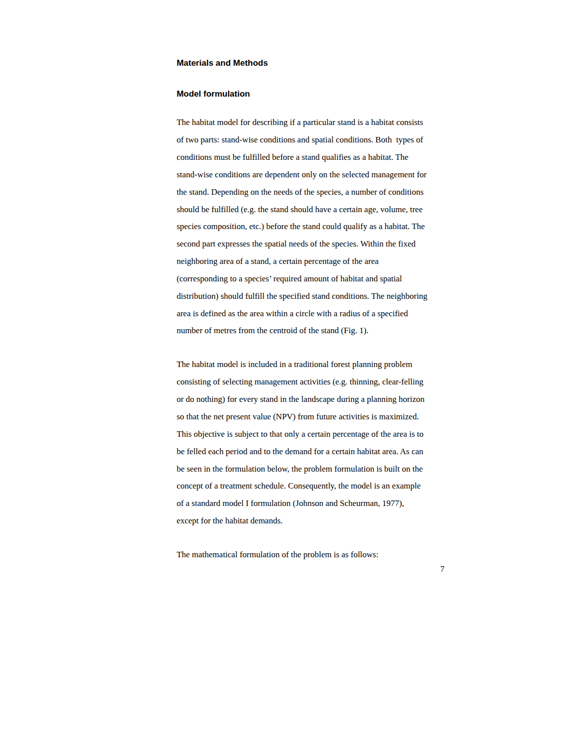Materials and Methods
Model formulation
The habitat model for describing if a particular stand is a habitat consists of two parts: stand-wise conditions and spatial conditions. Both types of conditions must be fulfilled before a stand qualifies as a habitat. The stand-wise conditions are dependent only on the selected management for the stand. Depending on the needs of the species, a number of conditions should be fulfilled (e.g. the stand should have a certain age, volume, tree species composition, etc.) before the stand could qualify as a habitat. The second part expresses the spatial needs of the species. Within the fixed neighboring area of a stand, a certain percentage of the area (corresponding to a species’ required amount of habitat and spatial distribution) should fulfill the specified stand conditions. The neighboring area is defined as the area within a circle with a radius of a specified number of metres from the centroid of the stand (Fig. 1).
The habitat model is included in a traditional forest planning problem consisting of selecting management activities (e.g. thinning, clear-felling or do nothing) for every stand in the landscape during a planning horizon so that the net present value (NPV) from future activities is maximized. This objective is subject to that only a certain percentage of the area is to be felled each period and to the demand for a certain habitat area. As can be seen in the formulation below, the problem formulation is built on the concept of a treatment schedule. Consequently, the model is an example of a standard model I formulation (Johnson and Scheurman, 1977), except for the habitat demands.
The mathematical formulation of the problem is as follows:
7